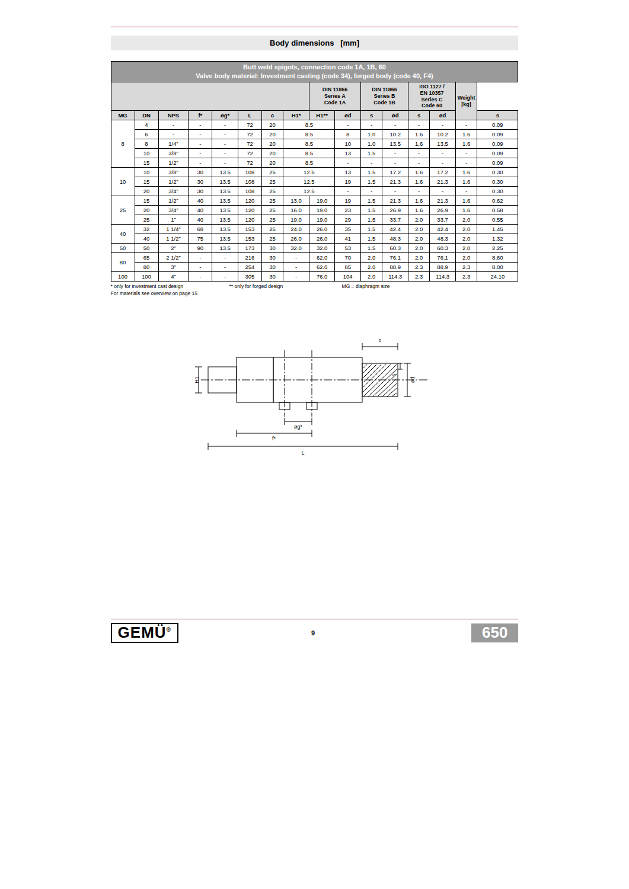Body dimensions [mm]
| Butt weld spigots, connection code 1A, 1B, 60 Valve body material: Investment casting (code 34), forged body (code 40, F4) |
| --- |
| | DIN 11866 Series A Code 1A | DIN 11866 Series B Code 1B | ISO 1127 / EN 10357 Series C Code 60 | Weight [kg] |
| MG | DN | NPS | f* | øg* | L | c | H1* | H1** | ød | s | ød | s | ød | s |
| 8 | 4 | - | - | - | 72 | 20 | 8.5 | - | - | - | - | - | - | 0.09 |
| 6 | - | - | - | 72 | 20 | 8.5 | 8 | 1.0 | 10.2 | 1.6 | 10.2 | 1.6 | 0.09 |
| 8 | 1/4” | - | - | 72 | 20 | 8.5 | 10 | 1.0 | 13.5 | 1.6 | 13.5 | 1.6 | 0.09 |
| 10 | 3/8” | - | - | 72 | 20 | 8.5 | 13 | 1.5 | - | - | - | - | 0.09 |
| 15 | 1/2” | - | - | 72 | 20 | 8.5 | - | - | - | - | - | - | 0.09 |
| 10 | 10 | 3/8” | 30 | 13.5 | 108 | 25 | 12.5 | 13 | 1.5 | 17.2 | 1.6 | 17.2 | 1.6 | 0.30 |
| 15 | 1/2” | 30 | 13.5 | 108 | 25 | 12.5 | 19 | 1.5 | 21.3 | 1.6 | 21.3 | 1.6 | 0.30 |
| 20 | 3/4” | 30 | 13.5 | 108 | 25 | 12.5 | - | - | - | - | - | - | 0.30 |
| 25 | 15 | 1/2” | 40 | 13.5 | 120 | 25 | 13.0 | 19.0 | 19 | 1.5 | 21.3 | 1.6 | 21.3 | 1.6 | 0.62 |
| 20 | 3/4” | 40 | 13.5 | 120 | 25 | 16.0 | 19.0 | 23 | 1.5 | 26.9 | 1.6 | 26.9 | 1.6 | 0.58 |
| 25 | 1” | 40 | 13.5 | 120 | 25 | 19.0 | 19.0 | 29 | 1.5 | 33.7 | 2.0 | 33.7 | 2.0 | 0.55 |
| 40 | 32 | 1 1/4” | 68 | 13.5 | 153 | 25 | 24.0 | 26.0 | 35 | 1.5 | 42.4 | 2.0 | 42.4 | 2.0 | 1.45 |
| 40 | 1 1/2” | 75 | 13.5 | 153 | 25 | 26.0 | 26.0 | 41 | 1.5 | 48.3 | 2.0 | 48.3 | 2.0 | 1.32 |
| 50 | 50 | 2” | 90 | 13.5 | 173 | 30 | 32.0 | 32.0 | 53 | 1.5 | 60.3 | 2.0 | 60.3 | 2.0 | 2.25 |
| 80 | 65 | 2 1/2” | - | - | 216 | 30 | - | 62.0 | 70 | 2.0 | 76.1 | 2.0 | 76.1 | 2.0 | 8.60 |
| 80 | 3” | - | - | 254 | 30 | - | 62.0 | 85 | 2.0 | 88.9 | 2.3 | 88.9 | 2.3 | 8.00 |
| 100 | 100 | 4” | - | - | 305 | 30 | - | 76.0 | 104 | 2.0 | 114.3 | 2.3 | 114.3 | 2.3 | 24.10 |
* only for investment cast design
** only for forged design
MG = diaphragm size
For materials see overview on page 15
H1 c ød s øg* f* L
GEMÜ®
9
650